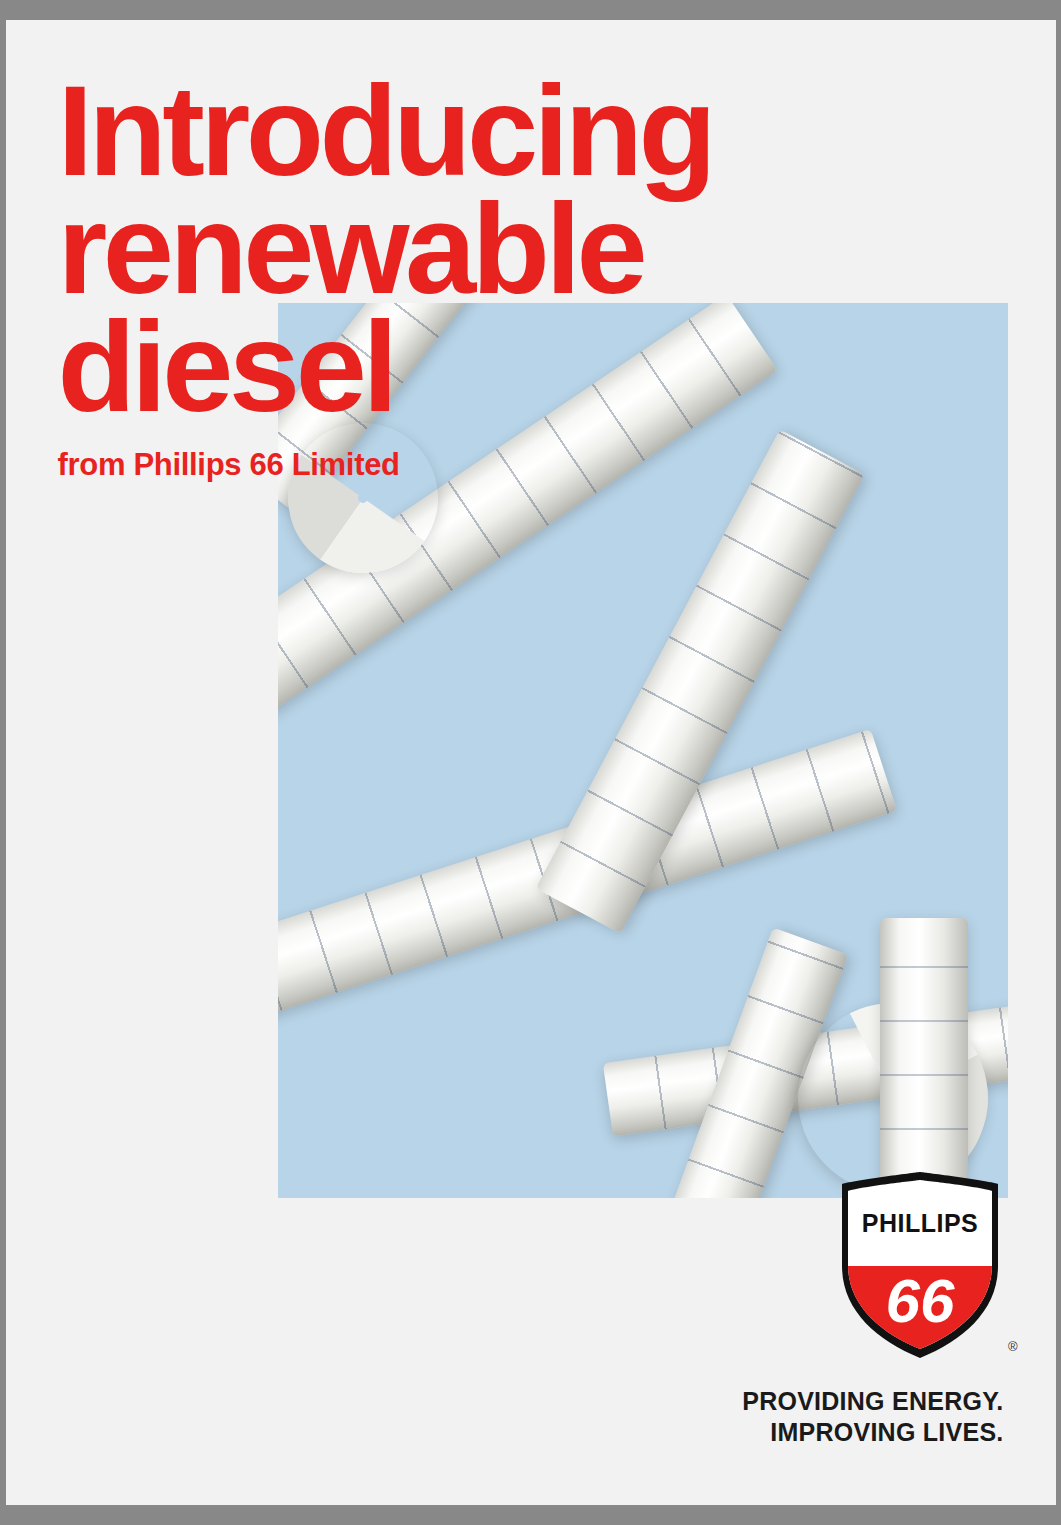Introducing
renewable
diesel
from Phillips 66 Limited
PHILLIPS 66 ®
Providing energy.
Improving lives.